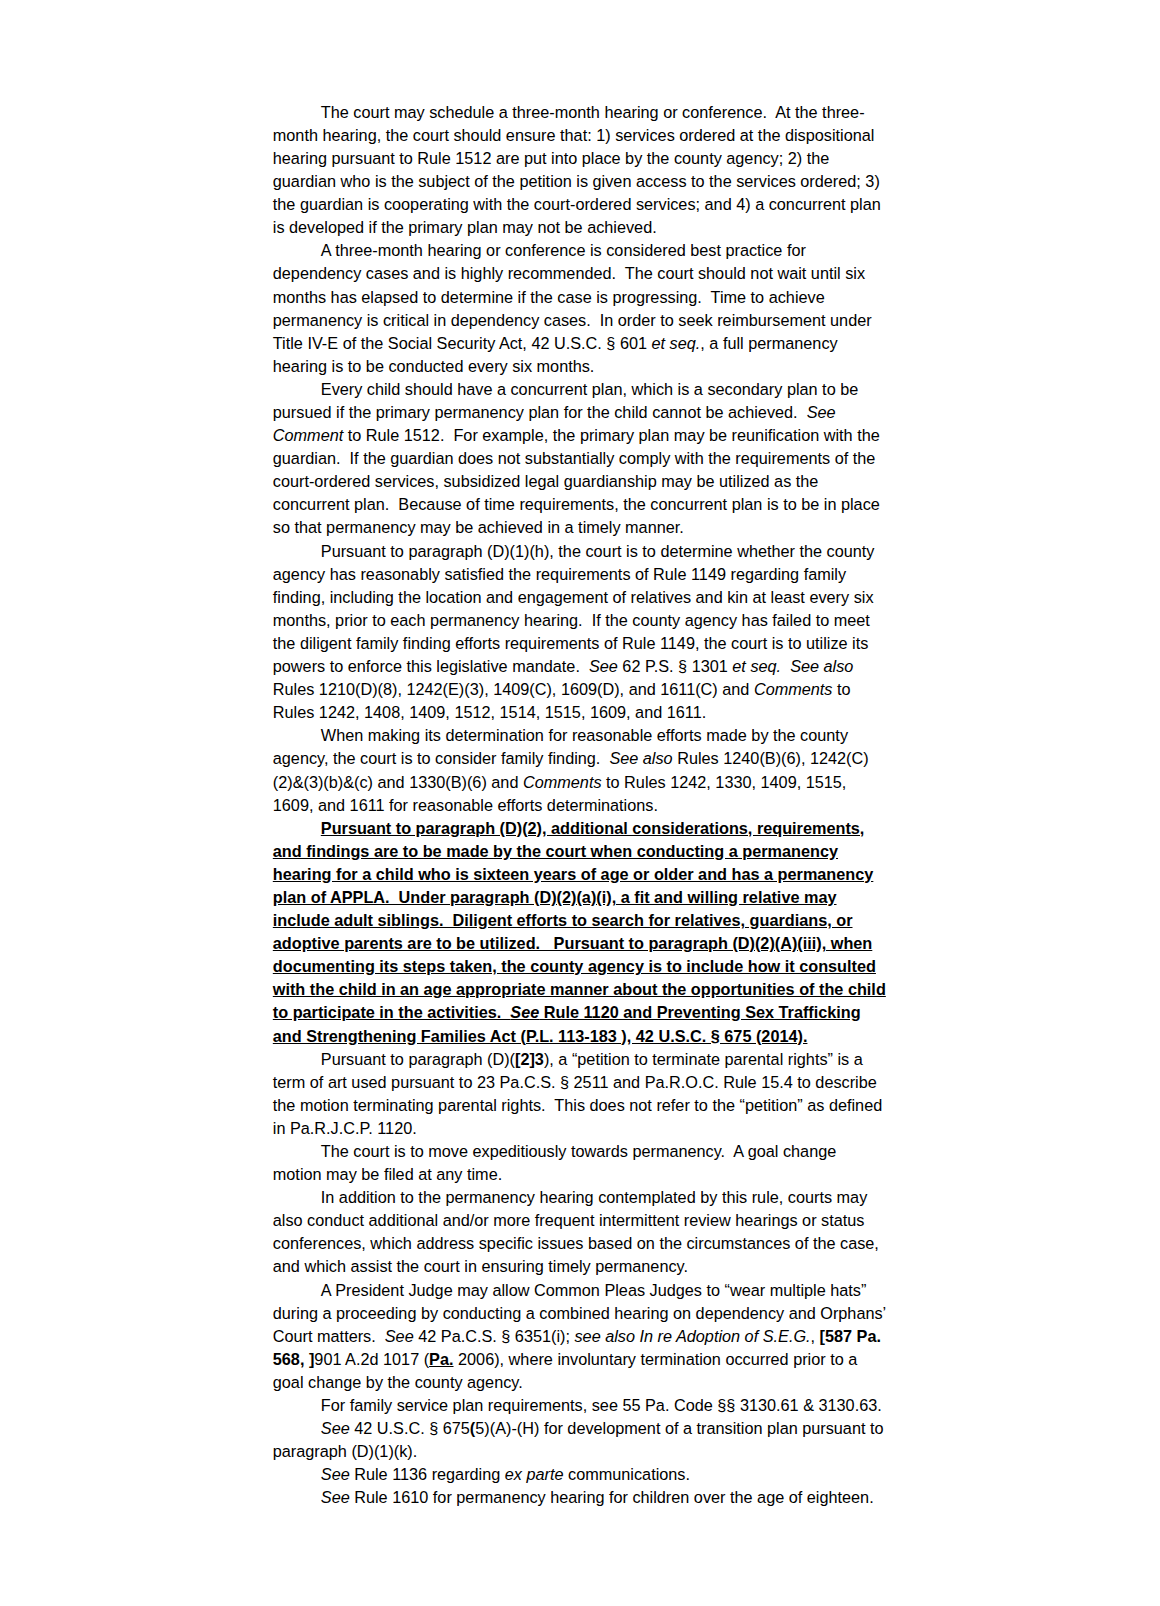The court may schedule a three-month hearing or conference. At the three-month hearing, the court should ensure that: 1) services ordered at the dispositional hearing pursuant to Rule 1512 are put into place by the county agency; 2) the guardian who is the subject of the petition is given access to the services ordered; 3) the guardian is cooperating with the court-ordered services; and 4) a concurrent plan is developed if the primary plan may not be achieved.
A three-month hearing or conference is considered best practice for dependency cases and is highly recommended. The court should not wait until six months has elapsed to determine if the case is progressing. Time to achieve permanency is critical in dependency cases. In order to seek reimbursement under Title IV-E of the Social Security Act, 42 U.S.C. § 601 et seq., a full permanency hearing is to be conducted every six months.
Every child should have a concurrent plan, which is a secondary plan to be pursued if the primary permanency plan for the child cannot be achieved. See Comment to Rule 1512. For example, the primary plan may be reunification with the guardian. If the guardian does not substantially comply with the requirements of the court-ordered services, subsidized legal guardianship may be utilized as the concurrent plan. Because of time requirements, the concurrent plan is to be in place so that permanency may be achieved in a timely manner.
Pursuant to paragraph (D)(1)(h), the court is to determine whether the county agency has reasonably satisfied the requirements of Rule 1149 regarding family finding, including the location and engagement of relatives and kin at least every six months, prior to each permanency hearing. If the county agency has failed to meet the diligent family finding efforts requirements of Rule 1149, the court is to utilize its powers to enforce this legislative mandate. See 62 P.S. § 1301 et seq. See also Rules 1210(D)(8), 1242(E)(3), 1409(C), 1609(D), and 1611(C) and Comments to Rules 1242, 1408, 1409, 1512, 1514, 1515, 1609, and 1611.
When making its determination for reasonable efforts made by the county agency, the court is to consider family finding. See also Rules 1240(B)(6), 1242(C)(2)&(3)(b)&(c) and 1330(B)(6) and Comments to Rules 1242, 1330, 1409, 1515, 1609, and 1611 for reasonable efforts determinations.
Pursuant to paragraph (D)(2), additional considerations, requirements, and findings are to be made by the court when conducting a permanency hearing for a child who is sixteen years of age or older and has a permanency plan of APPLA. Under paragraph (D)(2)(a)(i), a fit and willing relative may include adult siblings. Diligent efforts to search for relatives, guardians, or adoptive parents are to be utilized. Pursuant to paragraph (D)(2)(A)(iii), when documenting its steps taken, the county agency is to include how it consulted with the child in an age appropriate manner about the opportunities of the child to participate in the activities. See Rule 1120 and Preventing Sex Trafficking and Strengthening Families Act (P.L. 113-183 ), 42 U.S.C. § 675 (2014).
Pursuant to paragraph (D)([2]3), a “petition to terminate parental rights” is a term of art used pursuant to 23 Pa.C.S. § 2511 and Pa.R.O.C. Rule 15.4 to describe the motion terminating parental rights. This does not refer to the “petition” as defined in Pa.R.J.C.P. 1120.
The court is to move expeditiously towards permanency. A goal change motion may be filed at any time.
In addition to the permanency hearing contemplated by this rule, courts may also conduct additional and/or more frequent intermittent review hearings or status conferences, which address specific issues based on the circumstances of the case, and which assist the court in ensuring timely permanency.
A President Judge may allow Common Pleas Judges to “wear multiple hats” during a proceeding by conducting a combined hearing on dependency and Orphans’ Court matters. See 42 Pa.C.S. § 6351(i); see also In re Adoption of S.E.G., [587 Pa. 568, ] 901 A.2d 1017 (Pa. 2006), where involuntary termination occurred prior to a goal change by the county agency.
For family service plan requirements, see 55 Pa. Code §§ 3130.61 & 3130.63.
See 42 U.S.C. § 675(5)(A)-(H) for development of a transition plan pursuant to paragraph (D)(1)(k).
See Rule 1136 regarding ex parte communications.
See Rule 1610 for permanency hearing for children over the age of eighteen.